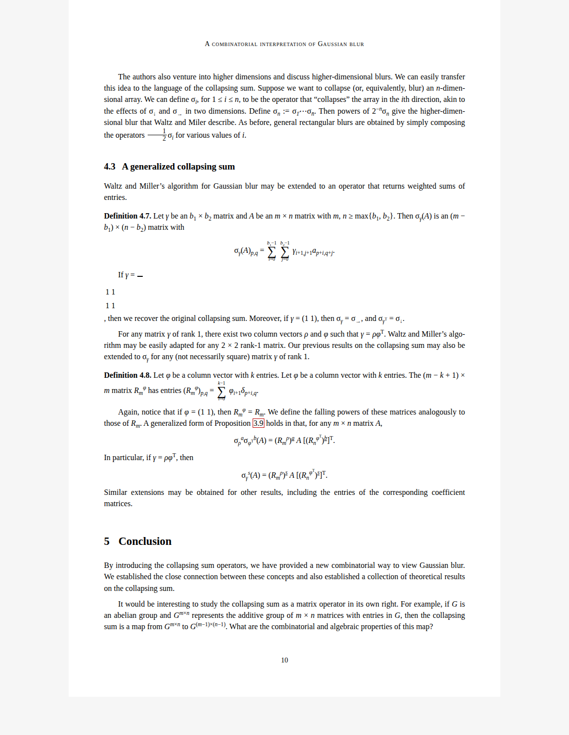A combinatorial interpretation of Gaussian blur
The authors also venture into higher dimensions and discuss higher-dimensional blurs. We can easily transfer this idea to the language of the collapsing sum. Suppose we want to collapse (or, equivalently, blur) an n-dimensional array. We can define σī, for 1 ≤ i ≤ n, to be the operator that “collapses” the array in the ith direction, akin to the effects of σ↓ and σ→ in two dimensions. Define σn := σ1̄⋯σn̄. Then powers of 2−nσn give the higher-dimensional blur that Waltz and Miler describe. As before, general rectangular blurs are obtained by simply composing the operators 12 σī for various values of i.
4.3 A generalized collapsing sum
Waltz and Miller’s algorithm for Gaussian blur may be extended to an operator that returns weighted sums of entries.
Definition 4.7. Let γ be an b1 × b2 matrix and A be an m × n matrix with m, n ≥ max{b1, b2}. Then σγ(A) is an (m − b1) × (n − b2) matrix with
σγ(A)p,q = b1−1∑i=0 b2−1∑j=0 γi+1,j+1ap+i,q+j.
If γ =
| 1 | 1 |
| 1 | 1 |
, then we recover the original collapsing sum. Moreover, if γ = (1 1), then σγ = σ→, and σγT = σ↓.
For any matrix γ of rank 1, there exist two column vectors ρ and φ such that γ = ρφT. Waltz and Miller’s algorithm may be easily adapted for any 2 × 2 rank-1 matrix. Our previous results on the collapsing sum may also be extended to σγ for any (not necessarily square) matrix γ of rank 1.
Definition 4.8. Let φ be a column vector with k entries. Let φ be a column vector with k entries. The (m − k + 1) × m matrix Rmφ has entries (Rmφ)p,q = k−1∑i=0 φi+1δp+i,q.
Again, notice that if φ = (1 1), then Rmφ = Rm. We define the falling powers of these matrices analogously to those of Rm. A generalized form of Proposition 3.9 holds in that, for any m × n matrix A,
σρaσφTb(A) = (Rmρ)a A [(RnφT)b]T.
In particular, if γ = ρφT, then
σγs(A) = (Rmρ)s A [(RnφT)s]T.
Similar extensions may be obtained for other results, including the entries of the corresponding coefficient matrices.
5 Conclusion
By introducing the collapsing sum operators, we have provided a new combinatorial way to view Gaussian blur. We established the close connection between these concepts and also established a collection of theoretical results on the collapsing sum.
It would be interesting to study the collapsing sum as a matrix operator in its own right. For example, if G is an abelian group and Gm×n represents the additive group of m × n matrices with entries in G, then the collapsing sum is a map from Gm×n to G(m−1)×(n−1). What are the combinatorial and algebraic properties of this map?
10